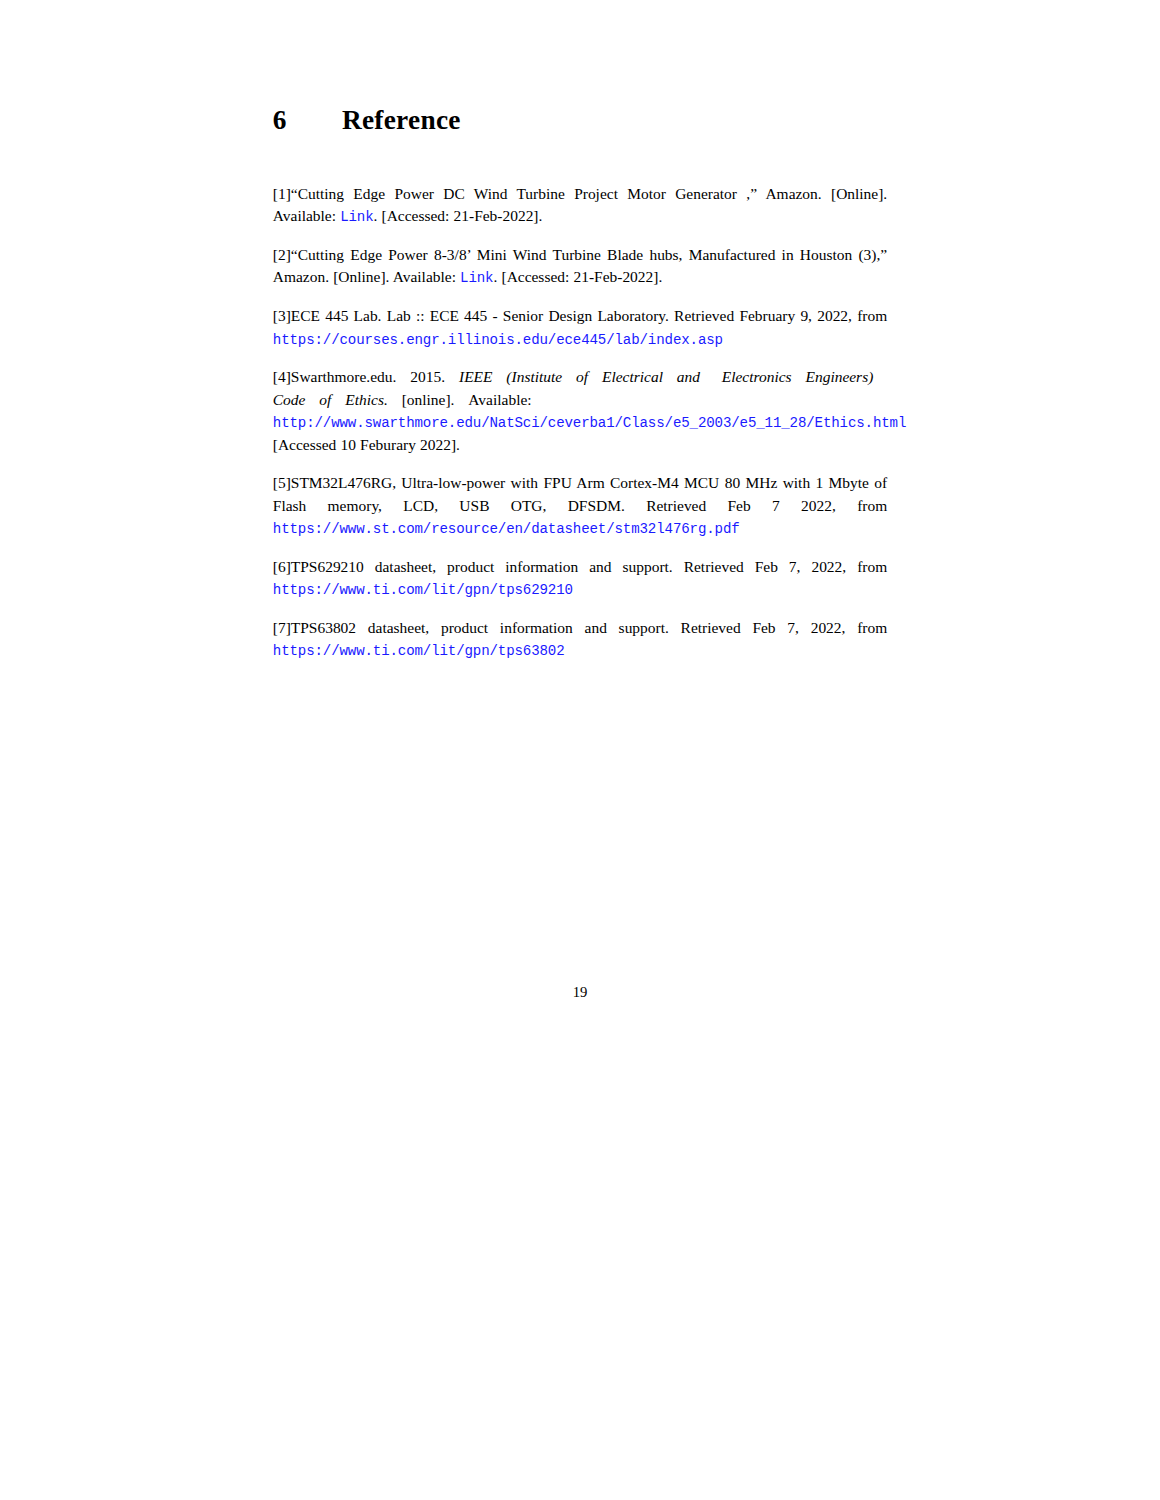6 Reference
[1]“Cutting Edge Power DC Wind Turbine Project Motor Generator ,” Amazon. [Online]. Available: Link. [Accessed: 21-Feb-2022].
[2]“Cutting Edge Power 8-3/8’ Mini Wind Turbine Blade hubs, Manufactured in Houston (3),” Amazon. [Online]. Available: Link. [Accessed: 21-Feb-2022].
[3]ECE 445 Lab. Lab :: ECE 445 - Senior Design Laboratory. Retrieved February 9, 2022, from https://courses.engr.illinois.edu/ece445/lab/index.asp
[4]Swarthmore.edu. 2015. IEEE (Institute of Electrical and Electronics Engineers) Code of Ethics. [online]. Available: http://www.swarthmore.edu/NatSci/ceverba1/Class/e5_2003/e5_11_28/Ethics.html [Accessed 10 Feburary 2022].
[5]STM32L476RG, Ultra-low-power with FPU Arm Cortex-M4 MCU 80 MHz with 1 Mbyte of Flash memory, LCD, USB OTG, DFSDM. Retrieved Feb 7 2022, from https://www.st.com/resource/en/datasheet/stm32l476rg.pdf
[6]TPS629210 datasheet, product information and support. Retrieved Feb 7, 2022, from https://www.ti.com/lit/gpn/tps629210
[7]TPS63802 datasheet, product information and support. Retrieved Feb 7, 2022, from https://www.ti.com/lit/gpn/tps63802
19